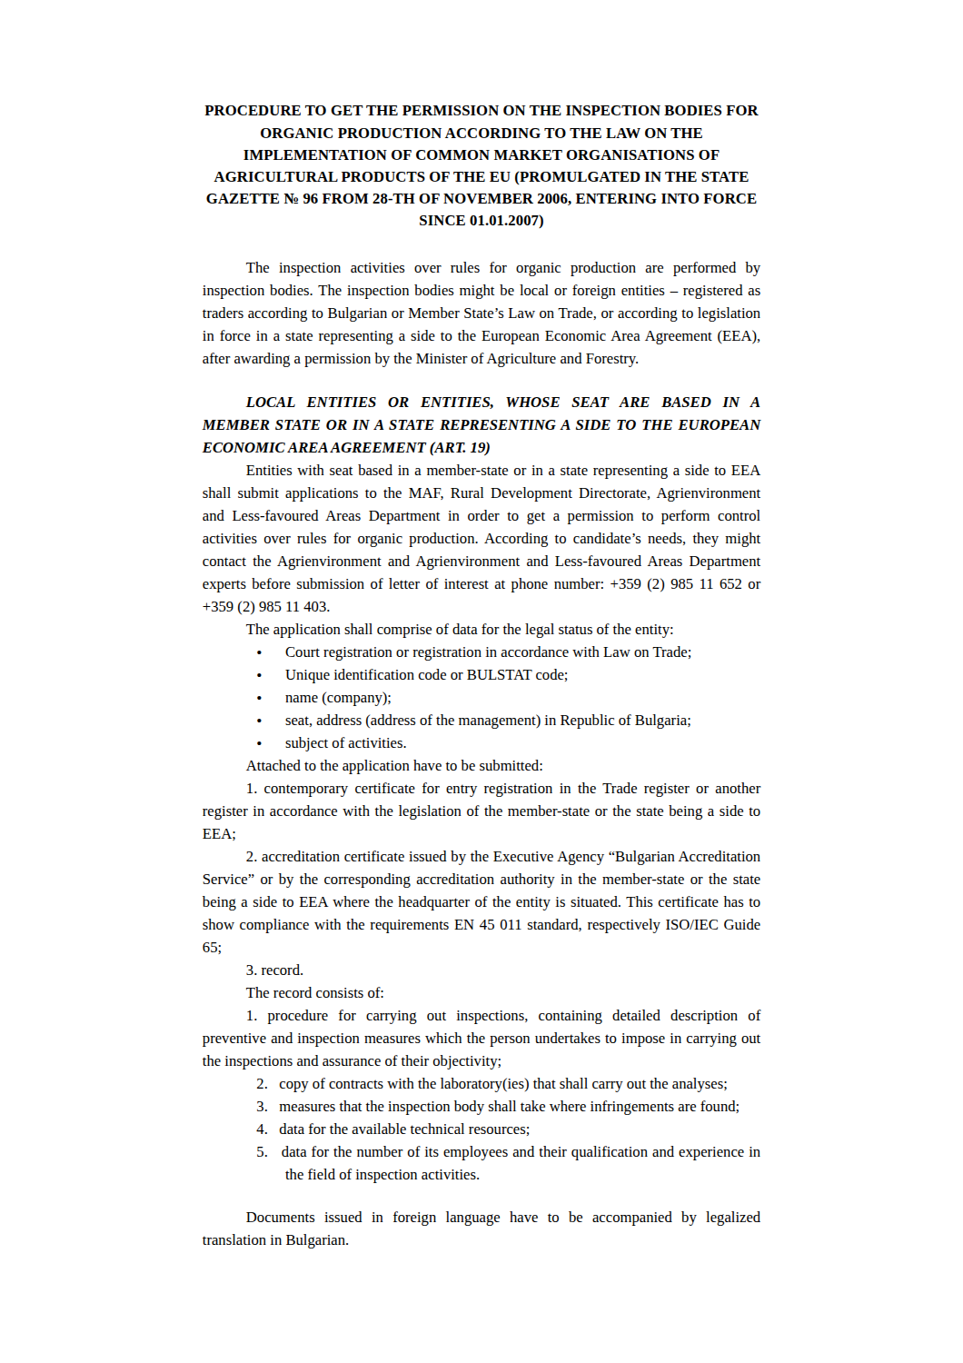Procedure to get the permission on the inspection bodies for organic production according to the law on the implementation of common market organisations of agricultural products of the EU (promulgated in the State Gazette № 96 from 28-th of November 2006, entering into force since 01.01.2007)
The inspection activities over rules for organic production are performed by inspection bodies. The inspection bodies might be local or foreign entities – registered as traders according to Bulgarian or Member State’s Law on Trade, or according to legislation in force in a state representing a side to the European Economic Area Agreement (EEA), after awarding a permission by the Minister of Agriculture and Forestry.
Local entities or entities, whose seat are based in a member state or in a state representing a side to the European Economic Area Agreement (art. 19)
Entities with seat based in a member-state or in a state representing a side to EEA shall submit applications to the MAF, Rural Development Directorate, Agrienvironment and Less-favoured Areas Department in order to get a permission to perform control activities over rules for organic production. According to candidate’s needs, they might contact the Agrienvironment and Agrienvironment and Less-favoured Areas Department experts before submission of letter of interest at phone number: +359 (2) 985 11 652 or +359 (2) 985 11 403.
The application shall comprise of data for the legal status of the entity:
Court registration or registration in accordance with Law on Trade;
Unique identification code or BULSTAT code;
name (company);
seat, address (address of the management) in Republic of Bulgaria;
subject of activities.
Attached to the application have to be submitted:
1. contemporary certificate for entry registration in the Trade register or another register in accordance with the legislation of the member-state or the state being a side to EEA;
2. accreditation certificate issued by the Executive Agency “Bulgarian Accreditation Service” or by the corresponding accreditation authority in the member-state or the state being a side to EEA where the headquarter of the entity is situated. This certificate has to show compliance with the requirements EN 45 011 standard, respectively ISO/IEC Guide 65;
3. record.
The record consists of:
1. procedure for carrying out inspections, containing detailed description of preventive and inspection measures which the person undertakes to impose in carrying out the inspections and assurance of their objectivity;
2. copy of contracts with the laboratory(ies) that shall carry out the analyses;
3. measures that the inspection body shall take where infringements are found;
4. data for the available technical resources;
5. data for the number of its employees and their qualification and experience in the field of inspection activities.
Documents issued in foreign language have to be accompanied by legalized translation in Bulgarian.